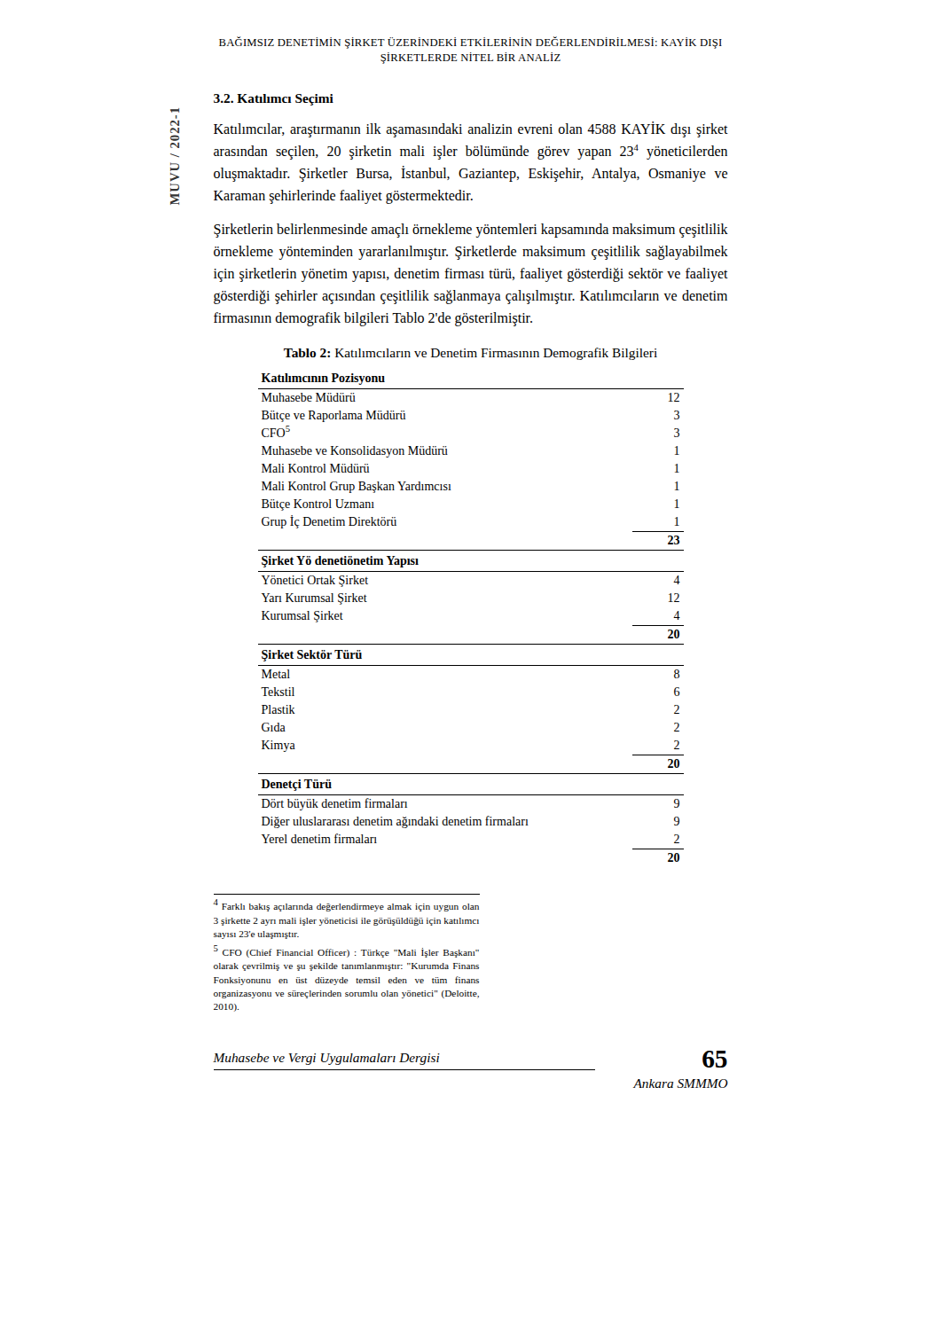MUVU / 2022-1
BAĞIMSIZ DENETİMİN ŞİRKET ÜZERİNDEKİ ETKİLERİNİN DEĞERLENDİRİLMESİ: KAYİK DIŞI ŞİRKETLERDE NİTEL BİR ANALİZ
3.2. Katılımcı Seçimi
Katılımcılar, araştırmanın ilk aşamasındaki analizin evreni olan 4588 KAYİK dışı şirket arasından seçilen, 20 şirketin mali işler bölümünde görev yapan 234 yöneticilerden oluşmaktadır. Şirketler Bursa, İstanbul, Gaziantep, Eskişehir, Antalya, Osmaniye ve Karaman şehirlerinde faaliyet göstermektedir.
Şirketlerin belirlenmesinde amaçlı örnekleme yöntemleri kapsamında maksimum çeşitlilik örnekleme yönteminden yararlanılmıştır. Şirketlerde maksimum çeşitlilik sağlayabilmek için şirketlerin yönetim yapısı, denetim firması türü, faaliyet gösterdiği sektör ve faaliyet gösterdiği şehirler açısından çeşitlilik sağlanmaya çalışılmıştır. Katılımcıların ve denetim firmasının demografik bilgileri Tablo 2'de gösterilmiştir.
Tablo 2: Katılımcıların ve Denetim Firmasının Demografik Bilgileri
| Katılımcının Pozisyonu |
| Muhasebe Müdürü | 12 |
| Bütçe ve Raporlama Müdürü | 3 |
| CFO 5 | 3 |
| Muhasebe ve Konsolidasyon Müdürü | 1 |
| Mali Kontrol Müdürü | 1 |
| Mali Kontrol Grup Başkan Yardımcısı | 1 |
| Bütçe Kontrol Uzmanı | 1 |
| Grup İç Denetim Direktörü | 1 |
| | 23 |
| Şirket Yö denetiönetim Yapısı |
| Yönetici Ortak Şirket | 4 |
| Yarı Kurumsal Şirket | 12 |
| Kurumsal Şirket | 4 |
| | 20 |
| Şirket Sektör Türü |
| Metal | 8 |
| Tekstil | 6 |
| Plastik | 2 |
| Gıda | 2 |
| Kimya | 2 |
| | 20 |
| Denetçi Türü |
| Dört büyük denetim firmaları | 9 |
| Diğer uluslararası denetim ağındaki denetim firmaları | 9 |
| Yerel denetim firmaları | 2 |
| | 20 |
4 Farklı bakış açılarında değerlendirmeye almak için uygun olan 3 şirkette 2 ayrı mali işler yöneticisi ile görüşüldüğü için katılımcı sayısı 23'e ulaşmıştır.
5 CFO (Chief Financial Officer) : Türkçe "Mali İşler Başkanı" olarak çevrilmiş ve şu şekilde tanımlanmıştır: "Kurumda Finans Fonksiyonunu en üst düzeyde temsil eden ve tüm finans organizasyonu ve süreçlerinden sorumlu olan yönetici" (Deloitte, 2010).
Muhasebe ve Vergi Uygulamaları Dergisi 65
Ankara SMMMO